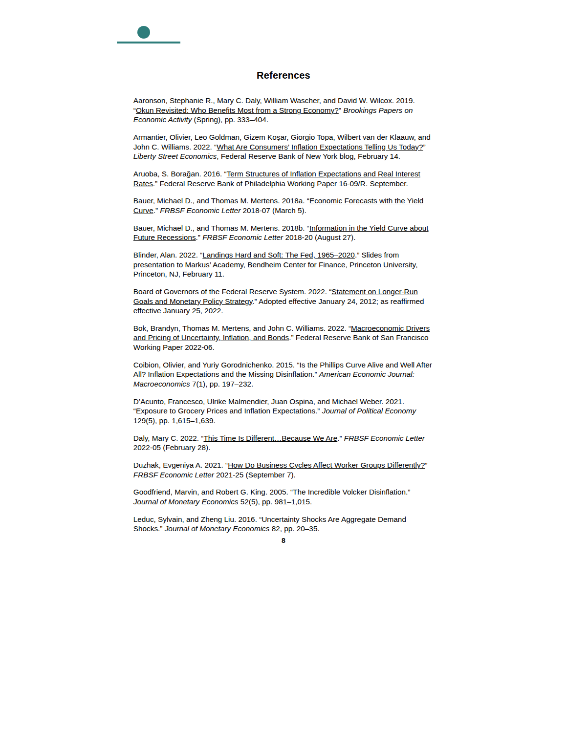References
Aaronson, Stephanie R., Mary C. Daly, William Wascher, and David W. Wilcox. 2019. “Okun Revisited: Who Benefits Most from a Strong Economy?” Brookings Papers on Economic Activity (Spring), pp. 333–404.
Armantier, Olivier, Leo Goldman, Gizem Koşar, Giorgio Topa, Wilbert van der Klaauw, and John C. Williams. 2022. “What Are Consumers’ Inflation Expectations Telling Us Today?” Liberty Street Economics, Federal Reserve Bank of New York blog, February 14.
Aruoba, S. Borağan. 2016. “Term Structures of Inflation Expectations and Real Interest Rates.” Federal Reserve Bank of Philadelphia Working Paper 16-09/R. September.
Bauer, Michael D., and Thomas M. Mertens. 2018a. “Economic Forecasts with the Yield Curve.” FRBSF Economic Letter 2018-07 (March 5).
Bauer, Michael D., and Thomas M. Mertens. 2018b. “Information in the Yield Curve about Future Recessions.” FRBSF Economic Letter 2018-20 (August 27).
Blinder, Alan. 2022. “Landings Hard and Soft: The Fed, 1965–2020.” Slides from presentation to Markus’ Academy, Bendheim Center for Finance, Princeton University, Princeton, NJ, February 11.
Board of Governors of the Federal Reserve System. 2022. “Statement on Longer-Run Goals and Monetary Policy Strategy.” Adopted effective January 24, 2012; as reaffirmed effective January 25, 2022.
Bok, Brandyn, Thomas M. Mertens, and John C. Williams. 2022. “Macroeconomic Drivers and Pricing of Uncertainty, Inflation, and Bonds.” Federal Reserve Bank of San Francisco Working Paper 2022-06.
Coibion, Olivier, and Yuriy Gorodnichenko. 2015. “Is the Phillips Curve Alive and Well After All? Inflation Expectations and the Missing Disinflation.” American Economic Journal: Macroeconomics 7(1), pp. 197–232.
D’Acunto, Francesco, Ulrike Malmendier, Juan Ospina, and Michael Weber. 2021. “Exposure to Grocery Prices and Inflation Expectations.” Journal of Political Economy 129(5), pp. 1,615–1,639.
Daly, Mary C. 2022. “This Time Is Different…Because We Are.” FRBSF Economic Letter 2022-05 (February 28).
Duzhak, Evgeniya A. 2021. “How Do Business Cycles Affect Worker Groups Differently?” FRBSF Economic Letter 2021-25 (September 7).
Goodfriend, Marvin, and Robert G. King. 2005. “The Incredible Volcker Disinflation.” Journal of Monetary Economics 52(5), pp. 981–1,015.
Leduc, Sylvain, and Zheng Liu. 2016. “Uncertainty Shocks Are Aggregate Demand Shocks.” Journal of Monetary Economics 82, pp. 20–35.
8